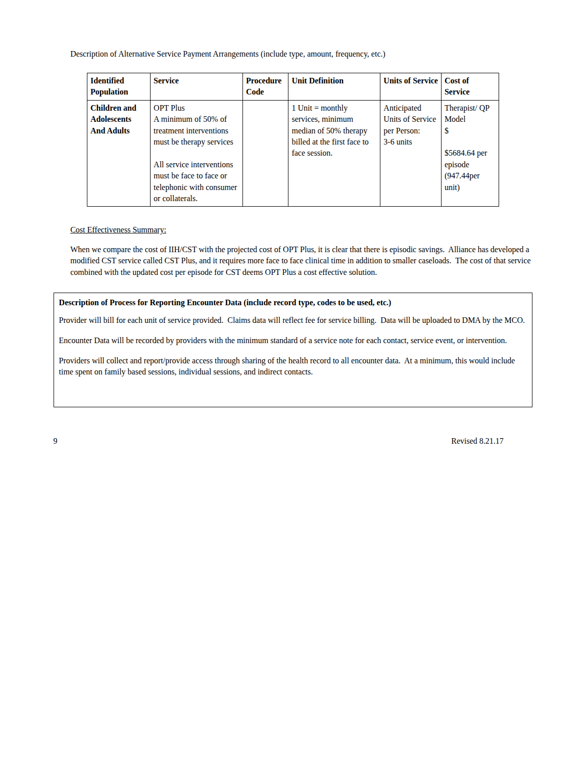Description of Alternative Service Payment Arrangements (include type, amount, frequency, etc.)
| Identified Population | Service | Procedure Code | Unit Definition | Units of Service | Cost of Service |
| --- | --- | --- | --- | --- | --- |
| Children and Adolescents And Adults | OPT Plus A minimum of 50% of treatment interventions must be therapy services All service interventions must be face to face or telephonic with consumer or collaterals. | | 1 Unit = monthly services, minimum median of 50% therapy billed at the first face to face session. | Anticipated Units of Service per Person: 3-6 units | Therapist/ QP Model $ $5684.64 per episode (947.44per unit) |
Cost Effectiveness Summary:
When we compare the cost of IIH/CST with the projected cost of OPT Plus, it is clear that there is episodic savings. Alliance has developed a modified CST service called CST Plus, and it requires more face to face clinical time in addition to smaller caseloads. The cost of that service combined with the updated cost per episode for CST deems OPT Plus a cost effective solution.
Description of Process for Reporting Encounter Data (include record type, codes to be used, etc.)
Provider will bill for each unit of service provided. Claims data will reflect fee for service billing. Data will be uploaded to DMA by the MCO.
Encounter Data will be recorded by providers with the minimum standard of a service note for each contact, service event, or intervention.
Providers will collect and report/provide access through sharing of the health record to all encounter data. At a minimum, this would include time spent on family based sessions, individual sessions, and indirect contacts.
9 Revised 8.21.17